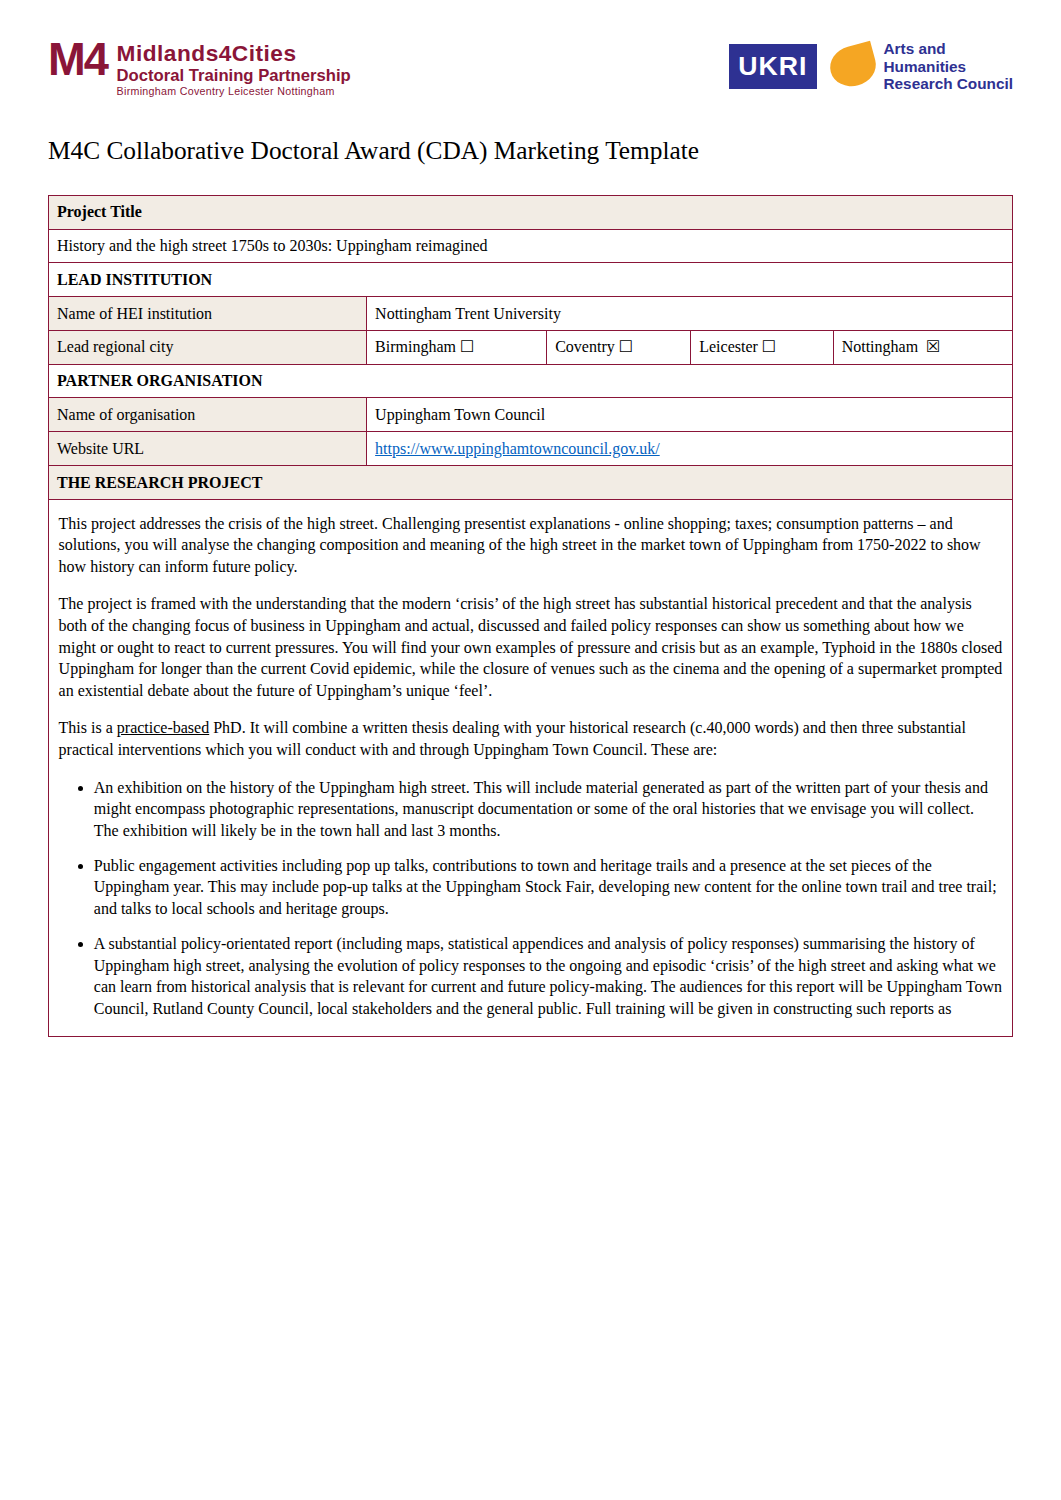M4
Midlands4Cities
Doctoral Training Partnership
Birmingham Coventry Leicester Nottingham
UKRI
Arts and
Humanities
Research Council
M4C Collaborative Doctoral Award (CDA) Marketing Template
| Project Title |
| History and the high street 1750s to 2030s: Uppingham reimagined |
| LEAD INSTITUTION |
| Name of HEI institution | Nottingham Trent University |
| Lead regional city | Birmingham ☐ | Coventry ☐ | Leicester ☐ | Nottingham ☒ |
| PARTNER ORGANISATION |
| Name of organisation | Uppingham Town Council |
| Website URL | https://www.uppinghamtowncouncil.gov.uk/ |
| THE RESEARCH PROJECT |
| This project addresses the crisis of the high street. Challenging presentist explanations - online shopping; taxes; consumption patterns – and solutions, you will analyse the changing composition and meaning of the high street in the market town of Uppingham from 1750-2022 to show how history can inform future policy. The project is framed with the understanding that the modern ‘crisis’ of the high street has substantial historical precedent and that the analysis both of the changing focus of business in Uppingham and actual, discussed and failed policy responses can show us something about how we might or ought to react to current pressures. You will find your own examples of pressure and crisis but as an example, Typhoid in the 1880s closed Uppingham for longer than the current Covid epidemic, while the closure of venues such as the cinema and the opening of a supermarket prompted an existential debate about the future of Uppingham’s unique ‘feel’. This is a practice-based PhD. It will combine a written thesis dealing with your historical research (c.40,000 words) and then three substantial practical interventions which you will conduct with and through Uppingham Town Council. These are: An exhibition on the history of the Uppingham high street. This will include material generated as part of the written part of your thesis and might encompass photographic representations, manuscript documentation or some of the oral histories that we envisage you will collect. The exhibition will likely be in the town hall and last 3 months. Public engagement activities including pop up talks, contributions to town and heritage trails and a presence at the set pieces of the Uppingham year. This may include pop-up talks at the Uppingham Stock Fair, developing new content for the online town trail and tree trail; and talks to local schools and heritage groups. A substantial policy-orientated report (including maps, statistical appendices and analysis of policy responses) summarising the history of Uppingham high street, analysing the evolution of policy responses to the ongoing and episodic ‘crisis’ of the high street and asking what we can learn from historical analysis that is relevant for current and future policy-making. The audiences for this report will be Uppingham Town Council, Rutland County Council, local stakeholders and the general public. Full training will be given in constructing such reports as |